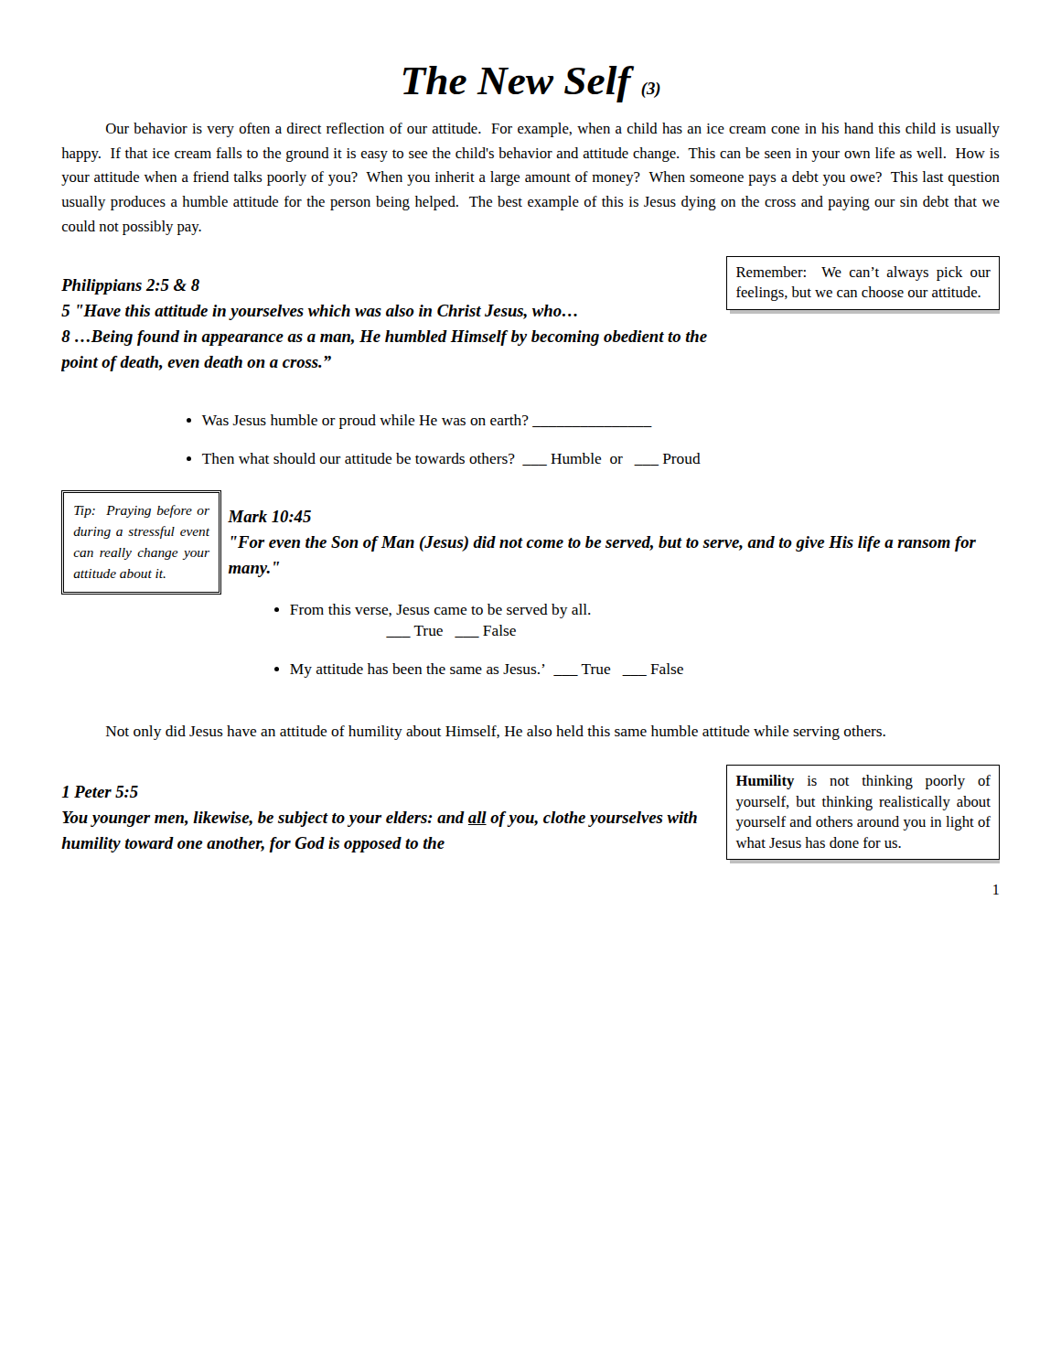The New Self (3)
Our behavior is very often a direct reflection of our attitude. For example, when a child has an ice cream cone in his hand this child is usually happy. If that ice cream falls to the ground it is easy to see the child's behavior and attitude change. This can be seen in your own life as well. How is your attitude when a friend talks poorly of you? When you inherit a large amount of money? When someone pays a debt you owe? This last question usually produces a humble attitude for the person being helped. The best example of this is Jesus dying on the cross and paying our sin debt that we could not possibly pay.
Remember: We can’t always pick our feelings, but we can choose our attitude.
Philippians 2:5 & 8
5 "Have this attitude in yourselves which was also in Christ Jesus, who…
8 …Being found in appearance as a man, He humbled Himself by becoming obedient to the point of death, even death on a cross.”
Was Jesus humble or proud while He was on earth? _______________
Then what should our attitude be towards others? ___ Humble or ___ Proud
Tip: Praying before or during a stressful event can really change your attitude about it.
Mark 10:45
"For even the Son of Man (Jesus) did not come to be served, but to serve, and to give His life a ransom for many."
From this verse, Jesus came to be served by all.
___ True ___ False
My attitude has been the same as Jesus.’ ___ True ___ False
Not only did Jesus have an attitude of humility about Himself, He also held this same humble attitude while serving others.
Humility is not thinking poorly of yourself, but thinking realistically about yourself and others around you in light of what Jesus has done for us.
1 Peter 5:5
You younger men, likewise, be subject to your elders: and all of you, clothe yourselves with humility toward one another, for God is opposed to the
1